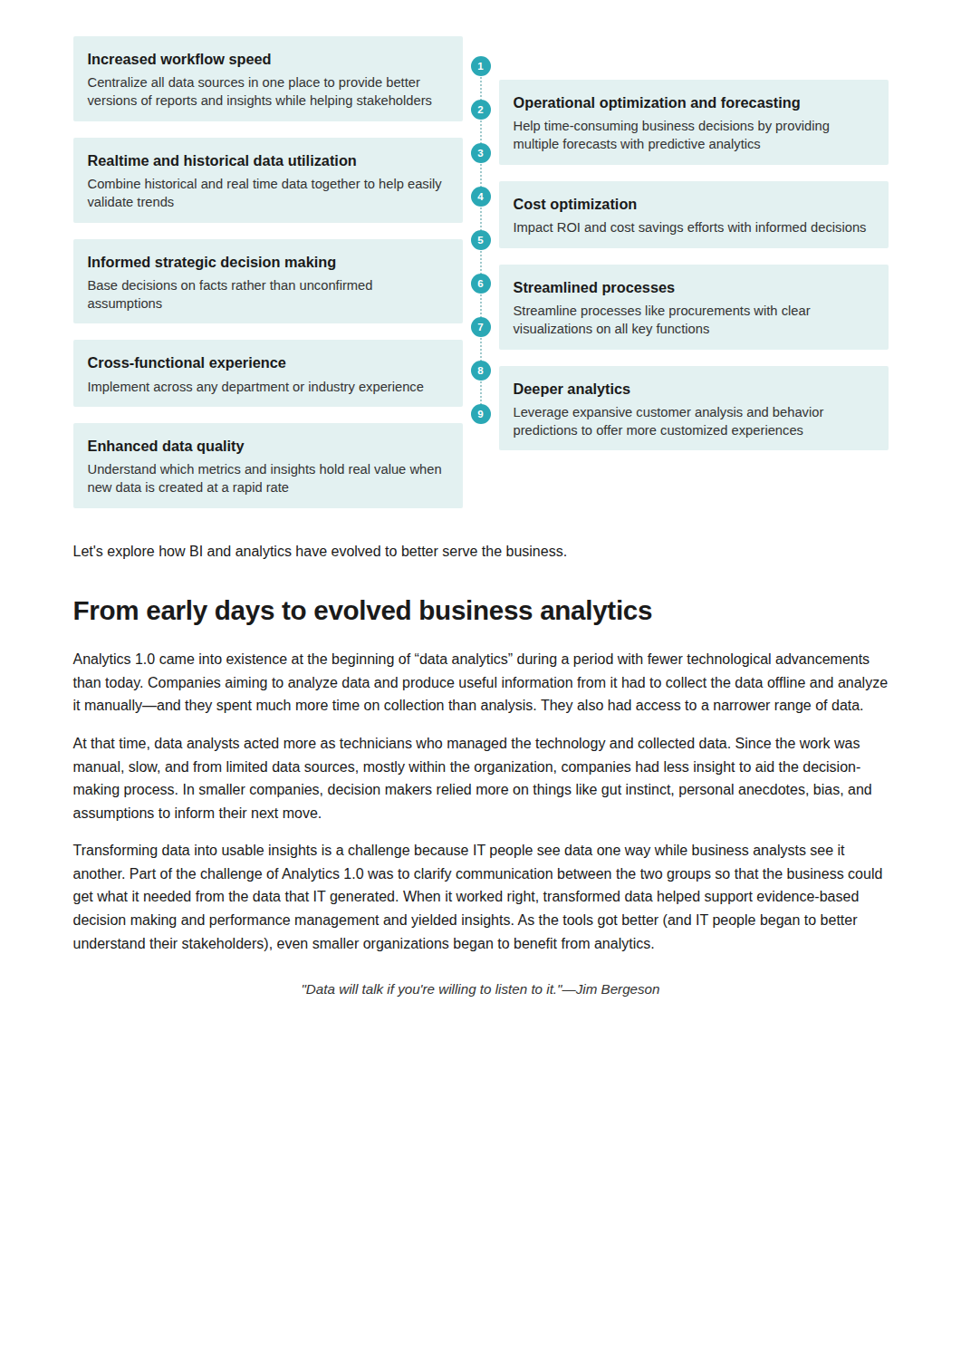Increased workflow speed
Centralize all data sources in one place to provide better versions of reports and insights while helping stakeholders
Realtime and historical data utilization
Combine historical and real time data together to help easily validate trends
Informed strategic decision making
Base decisions on facts rather than unconfirmed assumptions
Cross-functional experience
Implement across any department or industry experience
Enhanced data quality
Understand which metrics and insights hold real value when new data is created at a rapid rate
1 2 3 4 5 6 7 8 9
Operational optimization and forecasting
Help time-consuming business decisions by providing multiple forecasts with predictive analytics
Cost optimization
Impact ROI and cost savings efforts with informed decisions
Streamlined processes
Streamline processes like procurements with clear visualizations on all key functions
Deeper analytics
Leverage expansive customer analysis and behavior predictions to offer more customized experiences
Let's explore how BI and analytics have evolved to better serve the business.
From early days to evolved business analytics
Analytics 1.0 came into existence at the beginning of “data analytics” during a period with fewer technological advancements than today. Companies aiming to analyze data and produce useful information from it had to collect the data offline and analyze it manually—and they spent much more time on collection than analysis. They also had access to a narrower range of data.
At that time, data analysts acted more as technicians who managed the technology and collected data. Since the work was manual, slow, and from limited data sources, mostly within the organization, companies had less insight to aid the decision-making process. In smaller companies, decision makers relied more on things like gut instinct, personal anecdotes, bias, and assumptions to inform their next move.
Transforming data into usable insights is a challenge because IT people see data one way while business analysts see it another. Part of the challenge of Analytics 1.0 was to clarify communication between the two groups so that the business could get what it needed from the data that IT generated. When it worked right, transformed data helped support evidence-based decision making and performance management and yielded insights. As the tools got better (and IT people began to better understand their stakeholders), even smaller organizations began to benefit from analytics.
"Data will talk if you're willing to listen to it."—Jim Bergeson